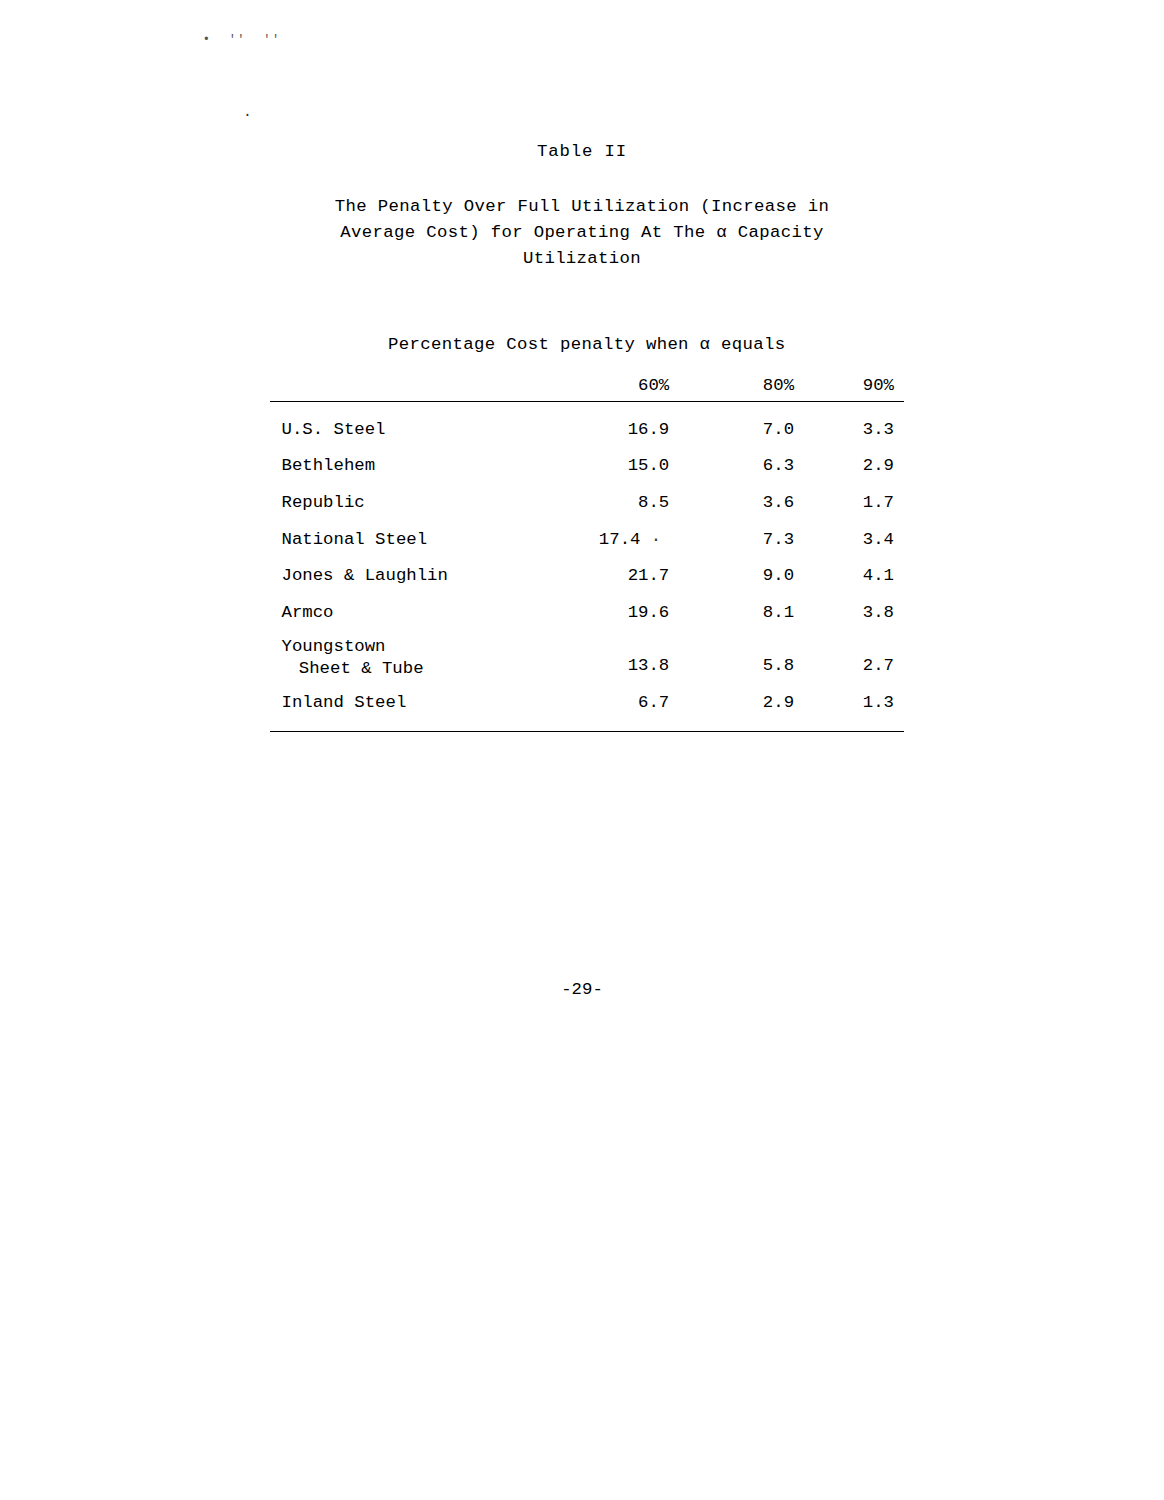• '' ''
.
Table II
The Penalty Over Full Utilization (Increase in
Average Cost) for Operating At The α Capacity Utilization
| Percentage Cost penalty when α equals |
| --- |
| | 60% | 80% | 90% |
| U.S. Steel | 16.9 | 7.0 | 3.3 |
| Bethlehem | 15.0 | 6.3 | 2.9 |
| Republic | 8.5 | 3.6 | 1.7 |
| National Steel | 17.4 · | 7.3 | 3.4 |
| Jones & Laughlin | 21.7 | 9.0 | 4.1 |
| Armco | 19.6 | 8.1 | 3.8 |
| Youngstown Sheet & Tube | 13.8 | 5.8 | 2.7 |
| Inland Steel | 6.7 | 2.9 | 1.3 |
-29-